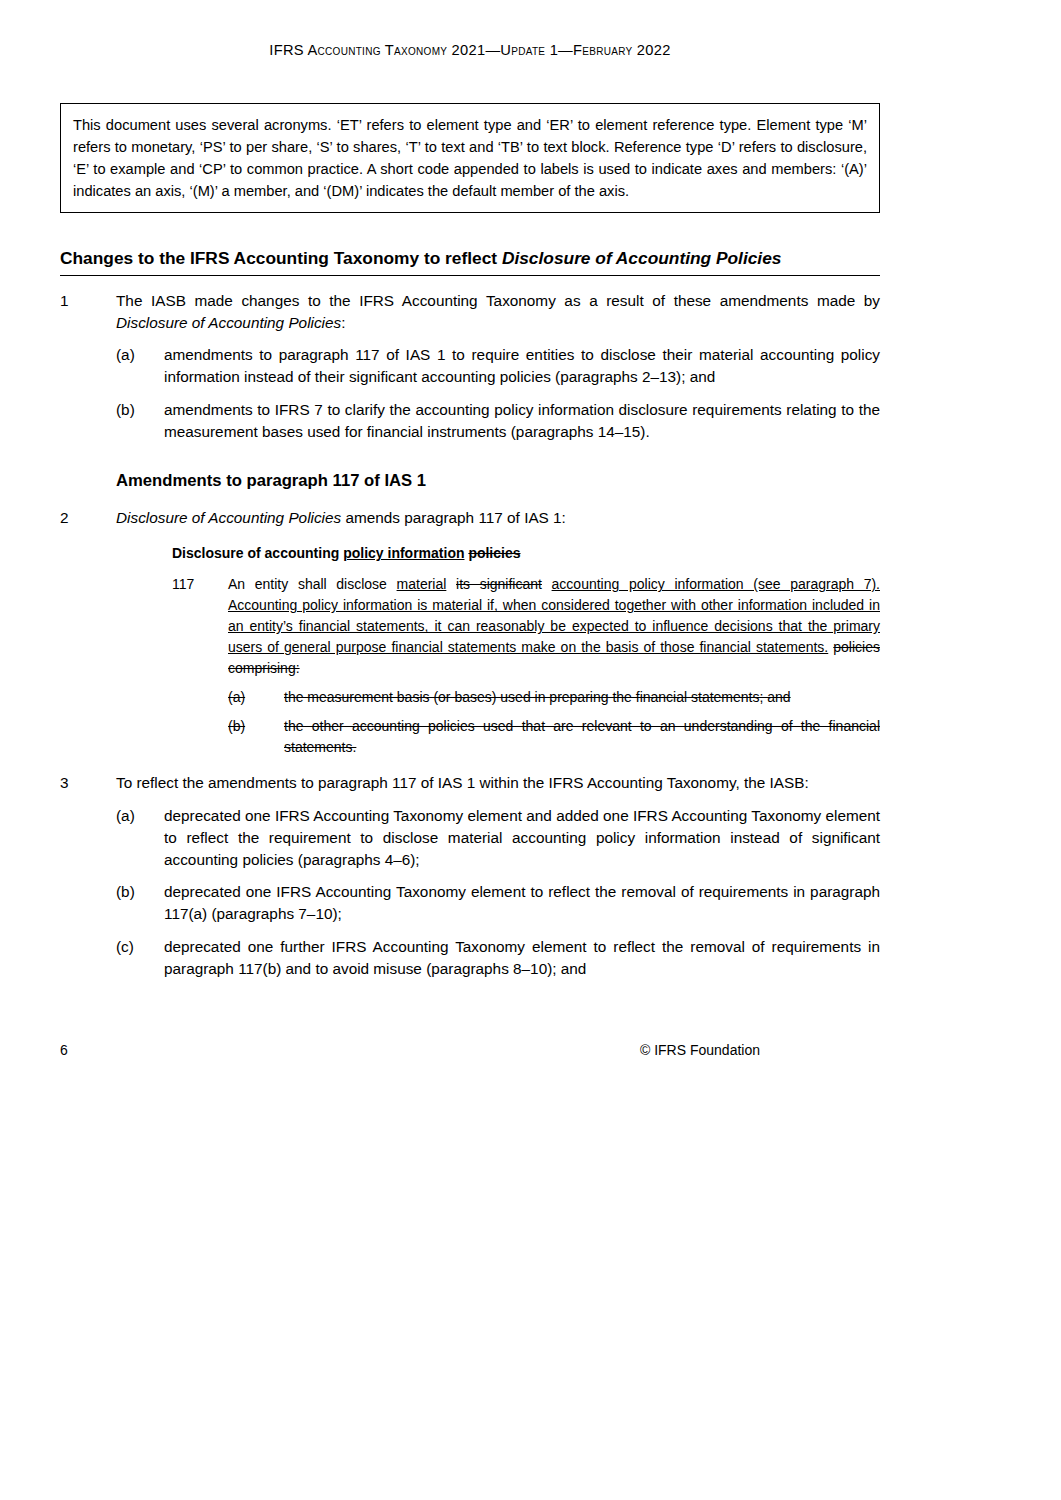IFRS Accounting Taxonomy 2021—Update 1—February 2022
This document uses several acronyms. ‘ET’ refers to element type and ‘ER’ to element reference type. Element type ‘M’ refers to monetary, ‘PS’ to per share, ‘S’ to shares, ‘T’ to text and ‘TB’ to text block. Reference type ‘D’ refers to disclosure, ‘E’ to example and ‘CP’ to common practice. A short code appended to labels is used to indicate axes and members: ‘(A)’ indicates an axis, ‘(M)’ a member, and ‘(DM)’ indicates the default member of the axis.
Changes to the IFRS Accounting Taxonomy to reflect Disclosure of Accounting Policies
1
The IASB made changes to the IFRS Accounting Taxonomy as a result of these amendments made by Disclosure of Accounting Policies:
(a) amendments to paragraph 117 of IAS 1 to require entities to disclose their material accounting policy information instead of their significant accounting policies (paragraphs 2–13); and
(b) amendments to IFRS 7 to clarify the accounting policy information disclosure requirements relating to the measurement bases used for financial instruments (paragraphs 14–15).
Amendments to paragraph 117 of IAS 1
2
Disclosure of Accounting Policies amends paragraph 117 of IAS 1:
Disclosure of accounting policy information policies
117 An entity shall disclose material its significant accounting policy information (see paragraph 7). Accounting policy information is material if, when considered together with other information included in an entity’s financial statements, it can reasonably be expected to influence decisions that the primary users of general purpose financial statements make on the basis of those financial statements. policies comprising:
(a) the measurement basis (or bases) used in preparing the financial statements; and
(b) the other accounting policies used that are relevant to an understanding of the financial statements.
3
To reflect the amendments to paragraph 117 of IAS 1 within the IFRS Accounting Taxonomy, the IASB:
(a) deprecated one IFRS Accounting Taxonomy element and added one IFRS Accounting Taxonomy element to reflect the requirement to disclose material accounting policy information instead of significant accounting policies (paragraphs 4–6);
(b) deprecated one IFRS Accounting Taxonomy element to reflect the removal of requirements in paragraph 117(a) (paragraphs 7–10);
(c) deprecated one further IFRS Accounting Taxonomy element to reflect the removal of requirements in paragraph 117(b) and to avoid misuse (paragraphs 8–10); and
6 © IFRS Foundation